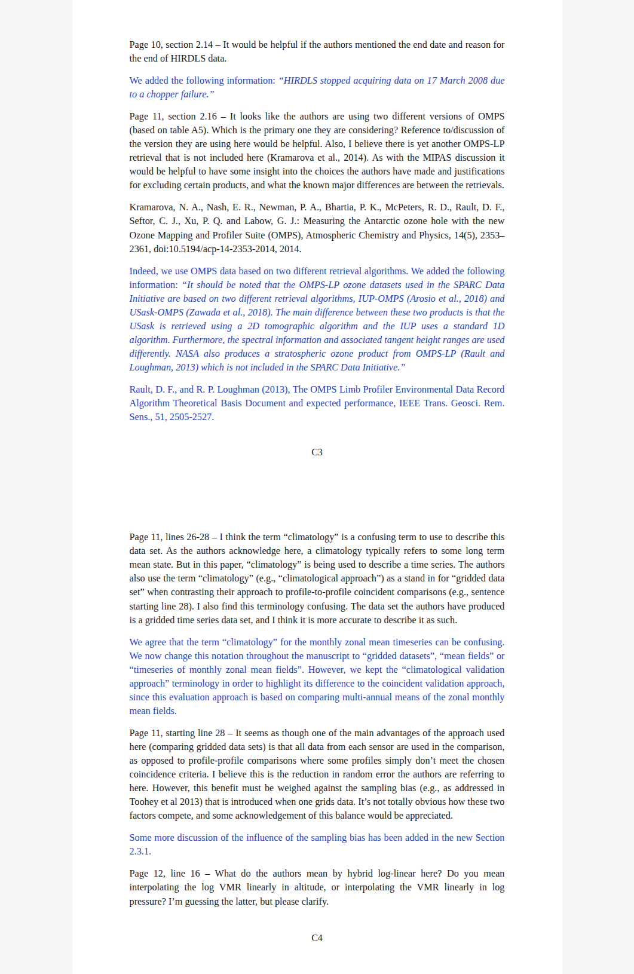Page 10, section 2.14 – It would be helpful if the authors mentioned the end date and reason for the end of HIRDLS data.
We added the following information: “HIRDLS stopped acquiring data on 17 March 2008 due to a chopper failure.”
Page 11, section 2.16 – It looks like the authors are using two different versions of OMPS (based on table A5). Which is the primary one they are considering? Reference to/discussion of the version they are using here would be helpful. Also, I believe there is yet another OMPS-LP retrieval that is not included here (Kramarova et al., 2014). As with the MIPAS discussion it would be helpful to have some insight into the choices the authors have made and justifications for excluding certain products, and what the known major differences are between the retrievals.
Kramarova, N. A., Nash, E. R., Newman, P. A., Bhartia, P. K., McPeters, R. D., Rault, D. F., Seftor, C. J., Xu, P. Q. and Labow, G. J.: Measuring the Antarctic ozone hole with the new Ozone Mapping and Profiler Suite (OMPS), Atmospheric Chemistry and Physics, 14(5), 2353–2361, doi:10.5194/acp-14-2353-2014, 2014.
Indeed, we use OMPS data based on two different retrieval algorithms. We added the following information: “It should be noted that the OMPS-LP ozone datasets used in the SPARC Data Initiative are based on two different retrieval algorithms, IUP-OMPS (Arosio et al., 2018) and USask-OMPS (Zawada et al., 2018). The main difference between these two products is that the USask is retrieved using a 2D tomographic algorithm and the IUP uses a standard 1D algorithm. Furthermore, the spectral information and associated tangent height ranges are used differently. NASA also produces a stratospheric ozone product from OMPS-LP (Rault and Loughman, 2013) which is not included in the SPARC Data Initiative.”
Rault, D. F., and R. P. Loughman (2013), The OMPS Limb Profiler Environmental Data Record Algorithm Theoretical Basis Document and expected performance, IEEE Trans. Geosci. Rem. Sens., 51, 2505-2527.
C3
Page 11, lines 26-28 – I think the term “climatology” is a confusing term to use to describe this data set. As the authors acknowledge here, a climatology typically refers to some long term mean state. But in this paper, “climatology” is being used to describe a time series. The authors also use the term “climatology” (e.g., “climatological approach”) as a stand in for “gridded data set” when contrasting their approach to profile-to-profile coincident comparisons (e.g., sentence starting line 28). I also find this terminology confusing. The data set the authors have produced is a gridded time series data set, and I think it is more accurate to describe it as such.
We agree that the term “climatology” for the monthly zonal mean timeseries can be confusing. We now change this notation throughout the manuscript to “gridded datasets”, “mean fields” or “timeseries of monthly zonal mean fields”. However, we kept the “climatological validation approach” terminology in order to highlight its difference to the coincident validation approach, since this evaluation approach is based on comparing multi-annual means of the zonal monthly mean fields.
Page 11, starting line 28 – It seems as though one of the main advantages of the approach used here (comparing gridded data sets) is that all data from each sensor are used in the comparison, as opposed to profile-profile comparisons where some profiles simply don’t meet the chosen coincidence criteria. I believe this is the reduction in random error the authors are referring to here. However, this benefit must be weighed against the sampling bias (e.g., as addressed in Toohey et al 2013) that is introduced when one grids data. It’s not totally obvious how these two factors compete, and some acknowledgement of this balance would be appreciated.
Some more discussion of the influence of the sampling bias has been added in the new Section 2.3.1.
Page 12, line 16 – What do the authors mean by hybrid log-linear here? Do you mean interpolating the log VMR linearly in altitude, or interpolating the VMR linearly in log pressure? I’m guessing the latter, but please clarify.
C4